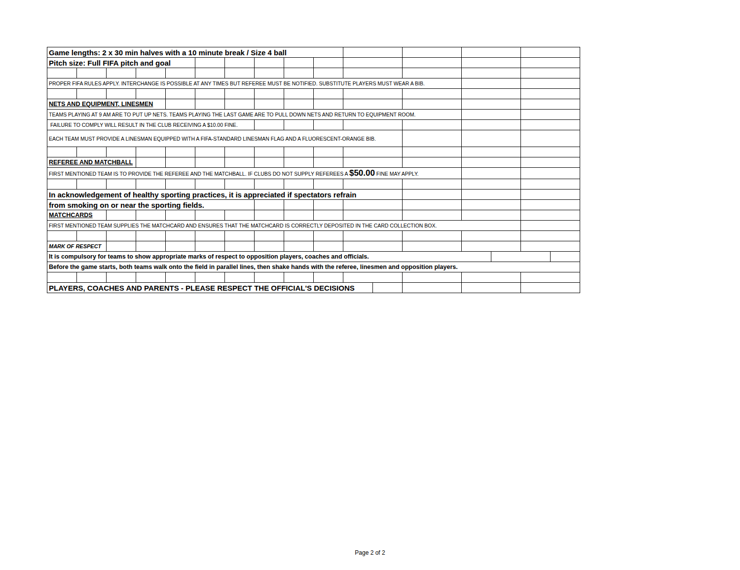| Game lengths: 2 x 30 min halves with a 10 minute break / Size 4 ball | | | | |
| Pitch size: Full FIFA pitch and goal | | | | | | | | | |
| PROPER FIFA RULES APPLY. INTERCHANGE IS POSSIBLE AT ANY TIMES BUT REFEREE MUST BE NOTIFIED. SUBSTITUTE PLAYERS MUST WEAR A BIB. | | |
| NETS AND EQUIPMENT, LINESMEN | | | | | | | | | | |
| TEAMS PLAYING AT 9 AM ARE TO PUT UP NETS. TEAMS PLAYING THE LAST GAME ARE TO PULL DOWN NETS AND RETURN TO EQUIPMENT ROOM. | | |
| FAILURE TO COMPLY WILL RESULT IN THE CLUB RECEIVING A $10.00 FINE. | | | | | | | |
| EACH TEAM MUST PROVIDE A LINESMAN EQUIPPED WITH A FIFA-STANDARD LINESMAN FLAG AND A FLUORESCENT-ORANGE BIB. | | | |
| REFEREE AND MATCHBALL | | | | | | | | | | | |
| FIRST MENTIONED TEAM IS TO PROVIDE THE REFEREE AND THE MATCHBALL. IF CLUBS DO NOT SUPPLY REFEREES A $50.00 FINE MAY APPLY. | | |
| In acknowledgement of healthy sporting practices, it is appreciated if spectators refrain | | | |
| from smoking on or near the sporting fields. | | | | | | | |
| MATCHCARDS | | | | | | | | | | | | |
| FIRST MENTIONED TEAM SUPPLIES THE MATCHCARD AND ENSURES THAT THE MATCHCARD IS CORRECTLY DEPOSITED IN THE CARD COLLECTION BOX. | |
| MARK OF RESPECT | | | | | | | | | | | | |
| It is compulsory for teams to show appropriate marks of respect to opposition players, coaches and officials. | | |
| Before the game starts, both teams walk onto the field in parallel lines, then shake hands with the referee, linesmen and opposition players. |
| PLAYERS, COACHES AND PARENTS - PLEASE RESPECT THE OFFICIAL'S DECISIONS | | | | |
Page 2 of 2